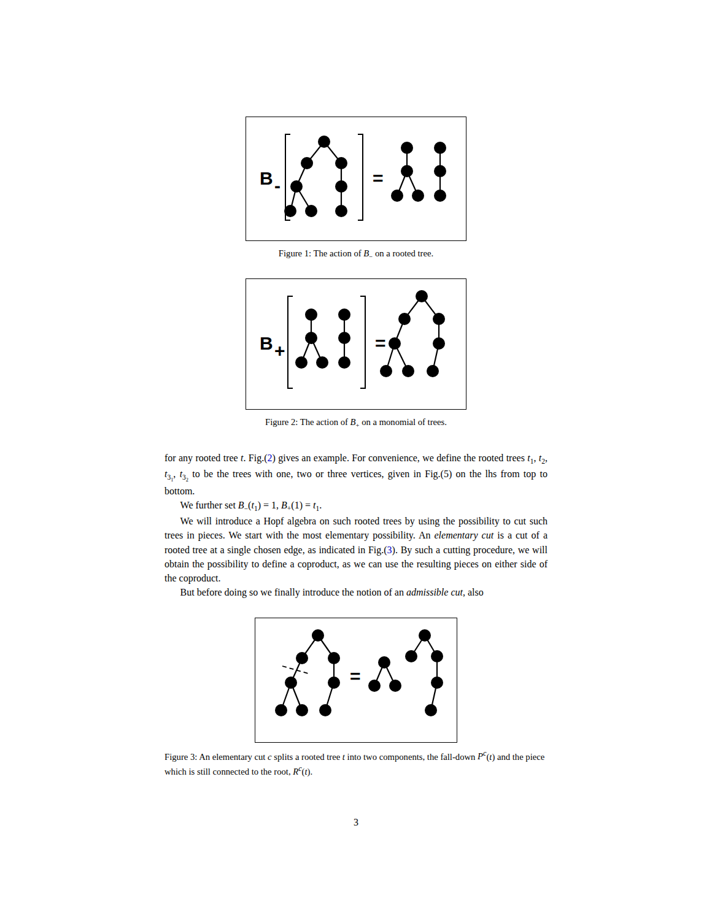B - =
Figure 1: The action of B− on a rooted tree.
B + =
Figure 2: The action of B+ on a monomial of trees.
for any rooted tree t. Fig.(2) gives an example. For convenience, we define the rooted trees t1, t2, t31, t32 to be the trees with one, two or three vertices, given in Fig.(5) on the lhs from top to bottom.
We further set B−(t1) = 1, B+(1) = t1.
We will introduce a Hopf algebra on such rooted trees by using the possibility to cut such trees in pieces. We start with the most elementary possibility. An elementary cut is a cut of a rooted tree at a single chosen edge, as indicated in Fig.(3). By such a cutting procedure, we will obtain the possibility to define a coproduct, as we can use the resulting pieces on either side of the coproduct.
But before doing so we finally introduce the notion of an admissible cut, also
=
Figure 3: An elementary cut c splits a rooted tree t into two components, the fall-down Pc(t) and the piece which is still connected to the root, Rc(t).
3